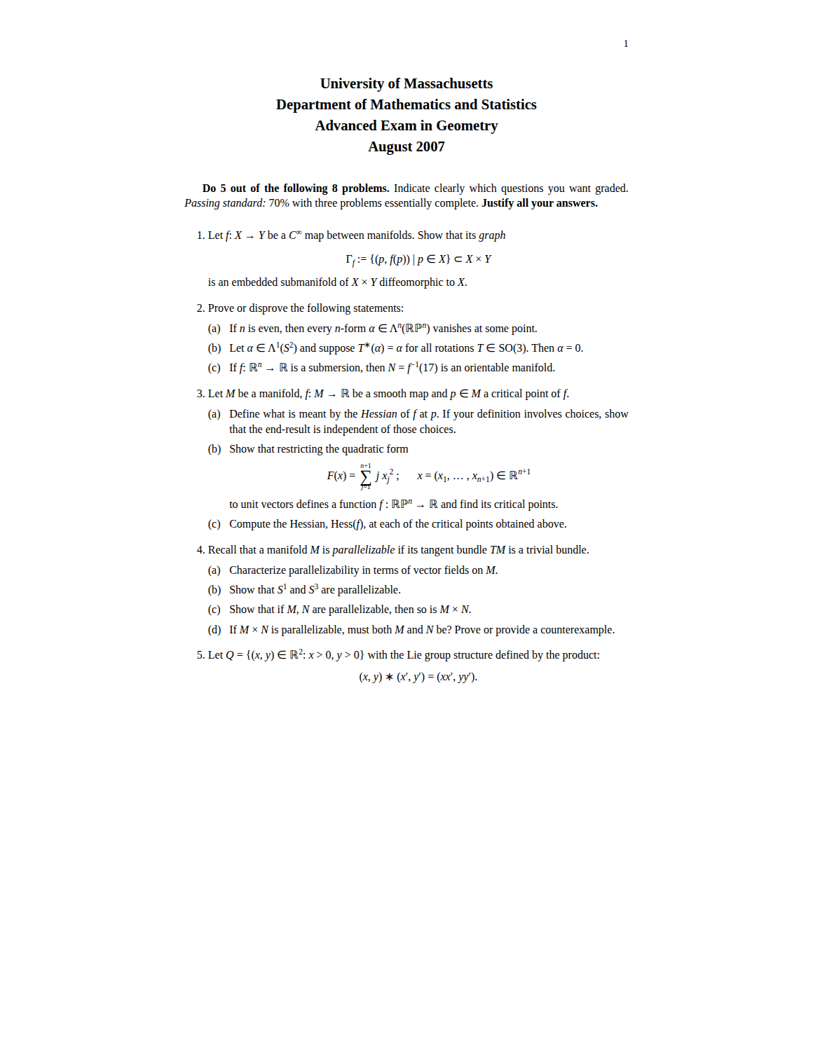1
University of Massachusetts Department of Mathematics and Statistics Advanced Exam in Geometry August 2007
Do 5 out of the following 8 problems. Indicate clearly which questions you want graded. Passing standard: 70% with three problems essentially complete. Justify all your answers.
Let f: X → Y be a C∞ map between manifolds. Show that its graph
Γf := {(p, f(p)) | p ∈ X} ⊂ X × Y
is an embedded submanifold of X × Y diffeomorphic to X.
Prove or disprove the following statements:
If n is even, then every n-form α ∈ Λn(ℝℙn) vanishes at some point.
Let α ∈ Λ1(S2) and suppose T∗(α) = α for all rotations T ∈ SO(3). Then α = 0.
If f: ℝn → ℝ is a submersion, then N = f−1(17) is an orientable manifold.
Let M be a manifold, f: M → ℝ be a smooth map and p ∈ M a critical point of f.
Define what is meant by the Hessian of f at p. If your definition involves choices, show that the end-result is independent of those choices.
Show that restricting the quadratic form
F(x) = n+1 ∑ j=1 j xj2 ; x = (x1, … , xn+1) ∈ ℝn+1
to unit vectors defines a function f : ℝℙn → ℝ and find its critical points.
Compute the Hessian, Hess(f), at each of the critical points obtained above.
Recall that a manifold M is parallelizable if its tangent bundle TM is a trivial bundle.
Characterize parallelizability in terms of vector fields on M.
Show that S1 and S3 are parallelizable.
Show that if M, N are parallelizable, then so is M × N.
If M × N is parallelizable, must both M and N be? Prove or provide a counterexample.
Let Q = {(x, y) ∈ ℝ2: x > 0, y > 0} with the Lie group structure defined by the product:
(x, y) ∗ (x′, y′) = (xx′, yy′).